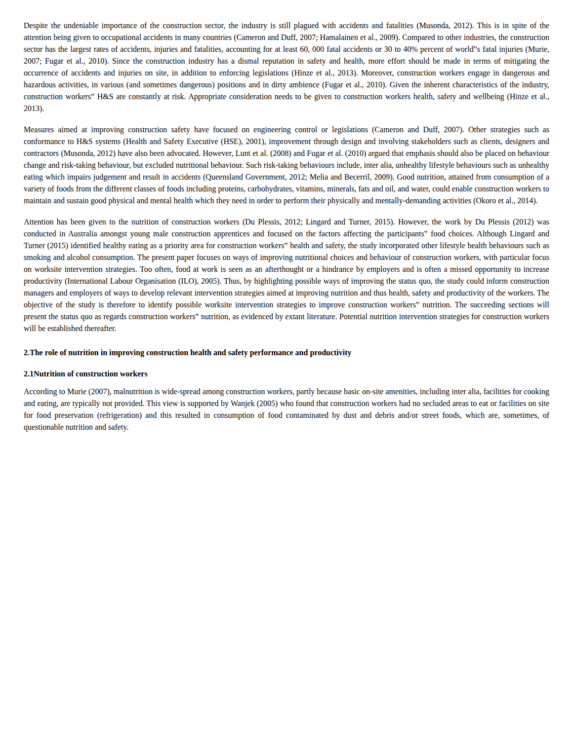Despite the undeniable importance of the construction sector, the industry is still plagued with accidents and fatalities (Musonda, 2012). This is in spite of the attention being given to occupational accidents in many countries (Cameron and Duff, 2007; Hamalainen et al., 2009). Compared to other industries, the construction sector has the largest rates of accidents, injuries and fatalities, accounting for at least 60, 000 fatal accidents or 30 to 40% percent of world‟s fatal injuries (Murie, 2007; Fugar et al., 2010). Since the construction industry has a dismal reputation in safety and health, more effort should be made in terms of mitigating the occurrence of accidents and injuries on site, in addition to enforcing legislations (Hinze et al., 2013). Moreover, construction workers engage in dangerous and hazardous activities, in various (and sometimes dangerous) positions and in dirty ambience (Fugar et al., 2010). Given the inherent characteristics of the industry, construction workers‟ H&S are constantly at risk. Appropriate consideration needs to be given to construction workers health, safety and wellbeing (Hinze et al., 2013).
Measures aimed at improving construction safety have focused on engineering control or legislations (Cameron and Duff, 2007). Other strategies such as conformance to H&S systems (Health and Safety Executive (HSE), 2001), improvement through design and involving stakeholders such as clients, designers and contractors (Musonda, 2012) have also been advocated. However, Lunt et al. (2008) and Fugar et al. (2010) argued that emphasis should also be placed on behaviour change and risk-taking behaviour, but excluded nutritional behaviour. Such risk-taking behaviours include, inter alia, unhealthy lifestyle behaviours such as unhealthy eating which impairs judgement and result in accidents (Queensland Government, 2012; Melia and Becerril, 2009). Good nutrition, attained from consumption of a variety of foods from the different classes of foods including proteins, carbohydrates, vitamins, minerals, fats and oil, and water, could enable construction workers to maintain and sustain good physical and mental health which they need in order to perform their physically and mentally-demanding activities (Okoro et al., 2014).
Attention has been given to the nutrition of construction workers (Du Plessis, 2012; Lingard and Turner, 2015). However, the work by Du Plessis (2012) was conducted in Australia amongst young male construction apprentices and focused on the factors affecting the participants‟ food choices. Although Lingard and Turner (2015) identified healthy eating as a priority area for construction workers‟ health and safety, the study incorporated other lifestyle health behaviours such as smoking and alcohol consumption. The present paper focuses on ways of improving nutritional choices and behaviour of construction workers, with particular focus on worksite intervention strategies. Too often, food at work is seen as an afterthought or a hindrance by employers and is often a missed opportunity to increase productivity (International Labour Organisation (ILO), 2005). Thus, by highlighting possible ways of improving the status quo, the study could inform construction managers and employers of ways to develop relevant intervention strategies aimed at improving nutrition and thus health, safety and productivity of the workers. The objective of the study is therefore to identify possible worksite intervention strategies to improve construction workers‟ nutrition. The succeeding sections will present the status quo as regards construction workers‟ nutrition, as evidenced by extant literature. Potential nutrition intervention strategies for construction workers will be established thereafter.
2.The role of nutrition in improving construction health and safety performance and productivity
2.1Nutrition of construction workers
According to Murie (2007), malnutrition is wide-spread among construction workers, partly because basic on-site amenities, including inter alia, facilities for cooking and eating, are typically not provided. This view is supported by Wanjek (2005) who found that construction workers had no secluded areas to eat or facilities on site for food preservation (refrigeration) and this resulted in consumption of food contaminated by dust and debris and/or street foods, which are, sometimes, of questionable nutrition and safety.